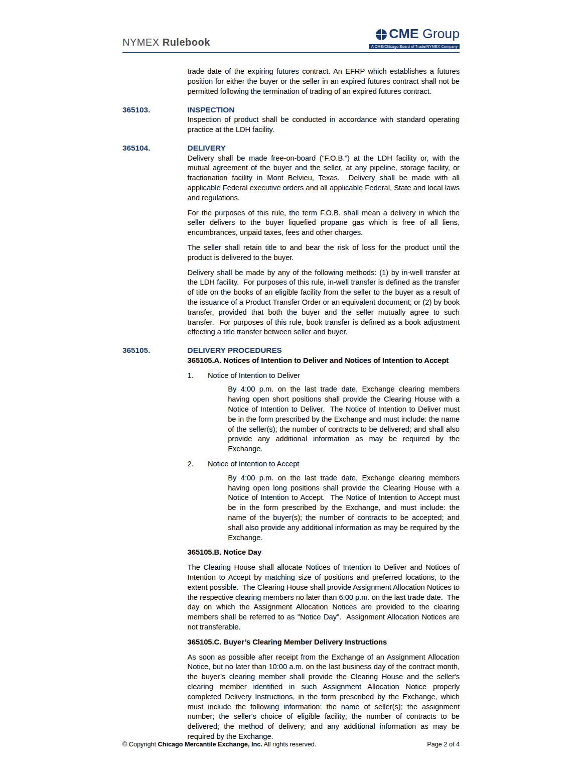NYMEX Rulebook
CME Group
A CME/Chicago Board of Trade/NYMEX Company
trade date of the expiring futures contract. An EFRP which establishes a futures position for either the buyer or the seller in an expired futures contract shall not be permitted following the termination of trading of an expired futures contract.
365103.
INSPECTION
Inspection of product shall be conducted in accordance with standard operating practice at the LDH facility.
365104.
DELIVERY
Delivery shall be made free-on-board (“F.O.B.”) at the LDH facility or, with the mutual agreement of the buyer and the seller, at any pipeline, storage facility, or fractionation facility in Mont Belvieu, Texas. Delivery shall be made with all applicable Federal executive orders and all applicable Federal, State and local laws and regulations.
For the purposes of this rule, the term F.O.B. shall mean a delivery in which the seller delivers to the buyer liquefied propane gas which is free of all liens, encumbrances, unpaid taxes, fees and other charges.
The seller shall retain title to and bear the risk of loss for the product until the product is delivered to the buyer.
Delivery shall be made by any of the following methods: (1) by in-well transfer at the LDH facility. For purposes of this rule, in-well transfer is defined as the transfer of title on the books of an eligible facility from the seller to the buyer as a result of the issuance of a Product Transfer Order or an equivalent document; or (2) by book transfer, provided that both the buyer and the seller mutually agree to such transfer. For purposes of this rule, book transfer is defined as a book adjustment effecting a title transfer between seller and buyer.
365105.
DELIVERY PROCEDURES
365105.A. Notices of Intention to Deliver and Notices of Intention to Accept
Notice of Intention to Deliver
By 4:00 p.m. on the last trade date, Exchange clearing members having open short positions shall provide the Clearing House with a Notice of Intention to Deliver. The Notice of Intention to Deliver must be in the form prescribed by the Exchange and must include: the name of the seller(s); the number of contracts to be delivered; and shall also provide any additional information as may be required by the Exchange.
Notice of Intention to Accept
By 4:00 p.m. on the last trade date, Exchange clearing members having open long positions shall provide the Clearing House with a Notice of Intention to Accept. The Notice of Intention to Accept must be in the form prescribed by the Exchange, and must include: the name of the buyer(s); the number of contracts to be accepted; and shall also provide any additional information as may be required by the Exchange.
365105.B. Notice Day
The Clearing House shall allocate Notices of Intention to Deliver and Notices of Intention to Accept by matching size of positions and preferred locations, to the extent possible. The Clearing House shall provide Assignment Allocation Notices to the respective clearing members no later than 6:00 p.m. on the last trade date. The day on which the Assignment Allocation Notices are provided to the clearing members shall be referred to as "Notice Day". Assignment Allocation Notices are not transferable.
365105.C. Buyer’s Clearing Member Delivery Instructions
As soon as possible after receipt from the Exchange of an Assignment Allocation Notice, but no later than 10:00 a.m. on the last business day of the contract month, the buyer’s clearing member shall provide the Clearing House and the seller's clearing member identified in such Assignment Allocation Notice properly completed Delivery Instructions, in the form prescribed by the Exchange, which must include the following information: the name of seller(s); the assignment number; the seller's choice of eligible facility; the number of contracts to be delivered; the method of delivery; and any additional information as may be required by the Exchange.
© Copyright Chicago Mercantile Exchange, Inc. All rights reserved.
Page 2 of 4